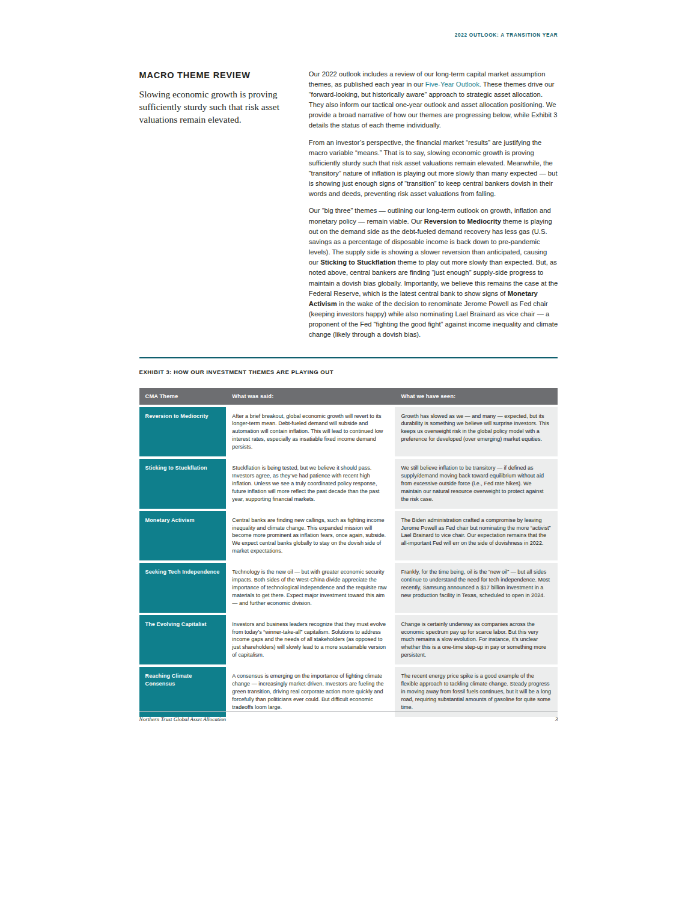2022 Outlook: A Transition Year
Macro Theme Review
Slowing economic growth is proving sufficiently sturdy such that risk asset valuations remain elevated.
Our 2022 outlook includes a review of our long-term capital market assumption themes, as published each year in our Five-Year Outlook. These themes drive our “forward-looking, but historically aware” approach to strategic asset allocation. They also inform our tactical one-year outlook and asset allocation positioning. We provide a broad narrative of how our themes are progressing below, while Exhibit 3 details the status of each theme individually.
From an investor’s perspective, the financial market “results” are justifying the macro variable “means.” That is to say, slowing economic growth is proving sufficiently sturdy such that risk asset valuations remain elevated. Meanwhile, the “transitory” nature of inflation is playing out more slowly than many expected — but is showing just enough signs of “transition” to keep central bankers dovish in their words and deeds, preventing risk asset valuations from falling.
Our “big three” themes — outlining our long-term outlook on growth, inflation and monetary policy — remain viable. Our Reversion to Mediocrity theme is playing out on the demand side as the debt-fueled demand recovery has less gas (U.S. savings as a percentage of disposable income is back down to pre-pandemic levels). The supply side is showing a slower reversion than anticipated, causing our Sticking to Stuckflation theme to play out more slowly than expected. But, as noted above, central bankers are finding “just enough” supply-side progress to maintain a dovish bias globally. Importantly, we believe this remains the case at the Federal Reserve, which is the latest central bank to show signs of Monetary Activism in the wake of the decision to renominate Jerome Powell as Fed chair (keeping investors happy) while also nominating Lael Brainard as vice chair — a proponent of the Fed “fighting the good fight” against income inequality and climate change (likely through a dovish bias).
Exhibit 3: How Our Investment Themes Are Playing Out
| CMA Theme | What was said: | What we have seen: |
| --- | --- | --- |
| Reversion to Mediocrity | After a brief breakout, global economic growth will revert to its longer-term mean. Debt-fueled demand will subside and automation will contain inflation. This will lead to continued low interest rates, especially as insatiable fixed income demand persists. | Growth has slowed as we — and many — expected, but its durability is something we believe will surprise investors. This keeps us overweight risk in the global policy model with a preference for developed (over emerging) market equities. |
| Sticking to Stuckflation | Stuckflation is being tested, but we believe it should pass. Investors agree, as they’ve had patience with recent high inflation. Unless we see a truly coordinated policy response, future inflation will more reflect the past decade than the past year, supporting financial markets. | We still believe inflation to be transitory — if defined as supply/demand moving back toward equilibrium without aid from excessive outside force (i.e., Fed rate hikes). We maintain our natural resource overweight to protect against the risk case. |
| Monetary Activism | Central banks are finding new callings, such as fighting income inequality and climate change. This expanded mission will become more prominent as inflation fears, once again, subside. We expect central banks globally to stay on the dovish side of market expectations. | The Biden administration crafted a compromise by leaving Jerome Powell as Fed chair but nominating the more “activist” Lael Brainard to vice chair. Our expectation remains that the all-important Fed will err on the side of dovishness in 2022. |
| Seeking Tech Independence | Technology is the new oil — but with greater economic security impacts. Both sides of the West-China divide appreciate the importance of technological independence and the requisite raw materials to get there. Expect major investment toward this aim — and further economic division. | Frankly, for the time being, oil is the “new oil” — but all sides continue to understand the need for tech independence. Most recently, Samsung announced a $17 billion investment in a new production facility in Texas, scheduled to open in 2024. |
| The Evolving Capitalist | Investors and business leaders recognize that they must evolve from today’s “winner-take-all” capitalism. Solutions to address income gaps and the needs of all stakeholders (as opposed to just shareholders) will slowly lead to a more sustainable version of capitalism. | Change is certainly underway as companies across the economic spectrum pay up for scarce labor. But this very much remains a slow evolution. For instance, it’s unclear whether this is a one-time step-up in pay or something more persistent. |
| Reaching Climate Consensus | A consensus is emerging on the importance of fighting climate change — increasingly market-driven. Investors are fueling the green transition, driving real corporate action more quickly and forcefully than politicians ever could. But difficult economic tradeoffs loom large. | The recent energy price spike is a good example of the flexible approach to tackling climate change. Steady progress in moving away from fossil fuels continues, but it will be a long road, requiring substantial amounts of gasoline for quite some time. |
Northern Trust Global Asset Allocation
3